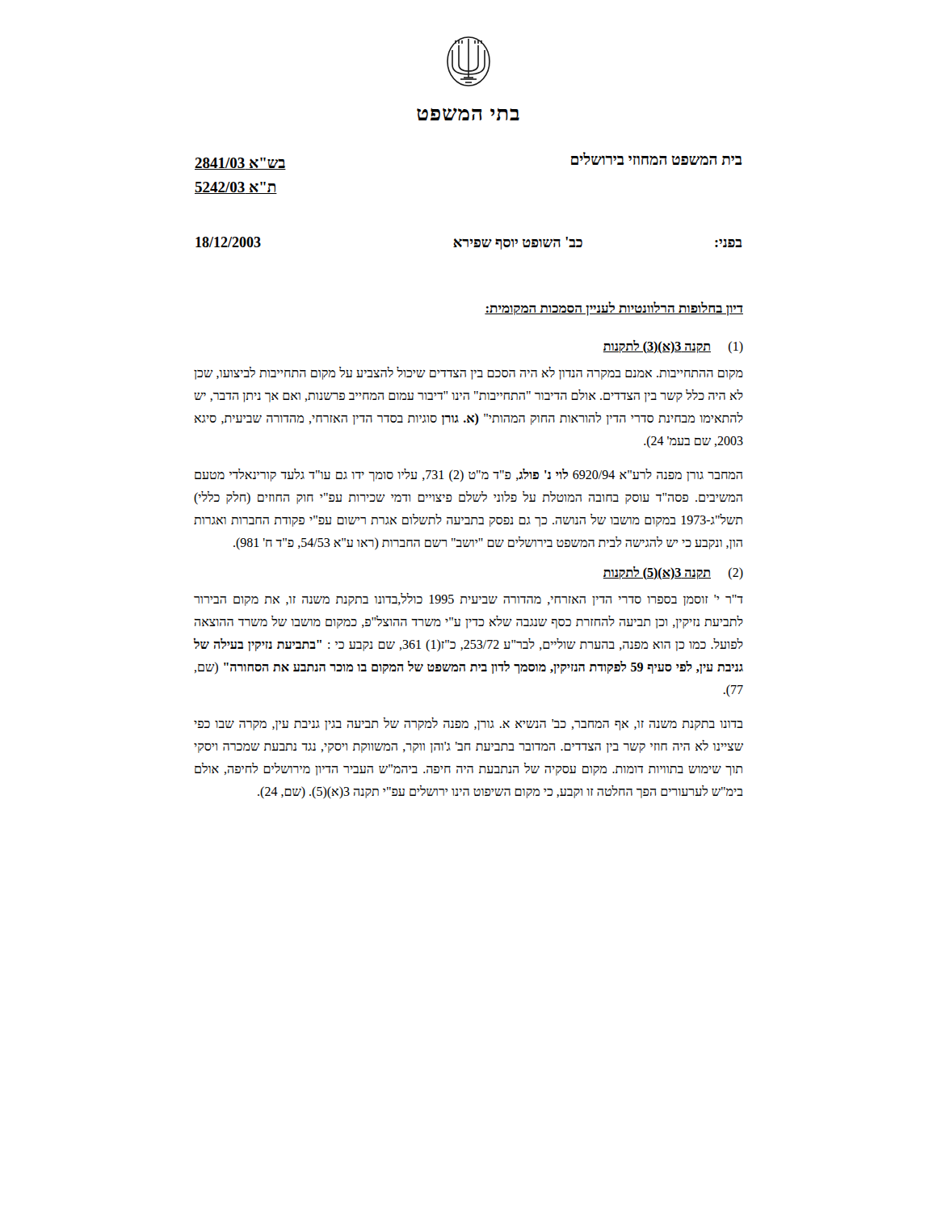בתי המשפט
| בית המשפט המחוזי בירושלים | בש"א 2841/03 ת"א 5242/03 |
| בפני: | כב' השופט יוסף שפירא | 18/12/2003 |
דיון בחלופות הרלוונטיות לעניין הסמכות המקומית:
(1) תקנה 3(א)(3) לתקנות
מקום ההתחייבות. אמנם במקרה הנדון לא היה הסכם בין הצדדים שיכול להצביע על מקום התחייבות לביצועו, שכן לא היה כלל קשר בין הצדדים. אולם הדיבור "התחייבות" הינו "דיבור עמום המחייב פרשנות, ואם אך ניתן הדבר, יש להתאימו מבחינת סדרי הדין להוראות החוק המהותי" (א. גורן סוגיות בסדר הדין האזרחי, מהדורה שביעית, סיגא 2003, שם בעמ' 24).
המחבר גורן מפנה לרע"א 6920/94 לוי נ' פולג, פ"ד מ"ט (2) 731, עליו סומך ידו גם עו"ד גלעד קורינאלדי מטעם המשיבים. פסה"ד עוסק בחובה המוטלת על פלוני לשלם פיצויים ודמי שכירות עפ"י חוק החוזים (חלק כללי) תשל"ג-1973 במקום מושבו של הנושה. כך גם נפסק בתביעה לתשלום אגרת רישום עפ"י פקודת החברות ואגרות הון, ונקבע כי יש להגישה לבית המשפט בירושלים שם "יושב" רשם החברות (ראו ע"א 54/53, פ"ד ח' 981).
(2) תקנה 3(א)(5) לתקנות
ד"ר י' זוסמן בספרו סדרי הדין האזרחי, מהדורה שביעית 1995 כולל,בדונו בתקנת משנה זו, את מקום הבירור לתביעת נזיקין, וכן תביעה להחזרת כסף שנגבה שלא כדין ע"י משרד ההוצל"פ, כמקום מושבו של משרד ההוצאה לפועל. כמו כן הוא מפנה, בהערת שוליים, לבר"ע 253/72, כ"ז(1) 361, שם נקבע כי : "בתביעת נזיקין בעילה של גניבת עין, לפי סעיף 59 לפקודת הנזיקין, מוסמך לדון בית המשפט של המקום בו מוכר הנתבע את הסחורה" (שם, 77).
בדונו בתקנת משנה זו, אף המחבר, כב' הנשיא א. גורן, מפנה למקרה של תביעה בגין גניבת עין, מקרה שבו כפי שציינו לא היה חוזי קשר בין הצדדים. המדובר בתביעת חב' ג'והן ווקר, המשווקת ויסקי, נגד נתבעת שמכרה ויסקי תוך שימוש בתוויות דומות. מקום עסקיה של הנתבעת היה חיפה. ביהמ"ש העביר הדיון מירושלים לחיפה, אולם בימ"ש לערעורים הפך החלטה זו וקבע, כי מקום השיפוט הינו ירושלים עפ"י תקנה 3(א)(5). (שם, 24).